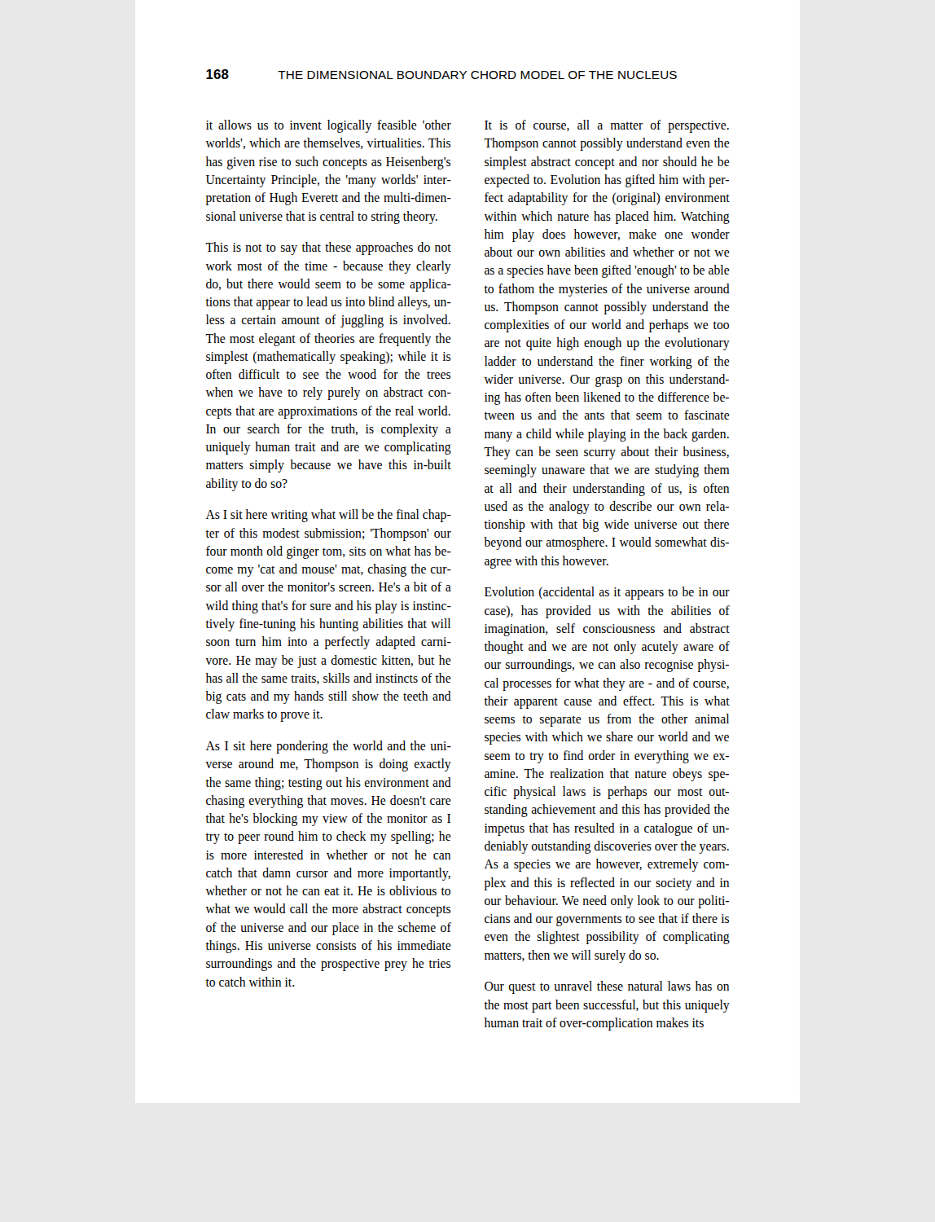168 THE DIMENSIONAL BOUNDARY CHORD MODEL OF THE NUCLEUS
it allows us to invent logically feasible 'other worlds', which are themselves, virtualities. This has given rise to such concepts as Heisenberg's Uncertainty Principle, the 'many worlds' interpretation of Hugh Everett and the multi-dimensional universe that is central to string theory.
This is not to say that these approaches do not work most of the time - because they clearly do, but there would seem to be some applications that appear to lead us into blind alleys, unless a certain amount of juggling is involved. The most elegant of theories are frequently the simplest (mathematically speaking); while it is often difficult to see the wood for the trees when we have to rely purely on abstract concepts that are approximations of the real world. In our search for the truth, is complexity a uniquely human trait and are we complicating matters simply because we have this in-built ability to do so?
As I sit here writing what will be the final chapter of this modest submission; 'Thompson' our four month old ginger tom, sits on what has become my 'cat and mouse' mat, chasing the cursor all over the monitor's screen. He's a bit of a wild thing that's for sure and his play is instinctively fine-tuning his hunting abilities that will soon turn him into a perfectly adapted carnivore. He may be just a domestic kitten, but he has all the same traits, skills and instincts of the big cats and my hands still show the teeth and claw marks to prove it.
As I sit here pondering the world and the universe around me, Thompson is doing exactly the same thing; testing out his environment and chasing everything that moves. He doesn't care that he's blocking my view of the monitor as I try to peer round him to check my spelling; he is more interested in whether or not he can catch that damn cursor and more importantly, whether or not he can eat it. He is oblivious to what we would call the more abstract concepts of the universe and our place in the scheme of things. His universe consists of his immediate surroundings and the prospective prey he tries to catch within it.
It is of course, all a matter of perspective. Thompson cannot possibly understand even the simplest abstract concept and nor should he be expected to. Evolution has gifted him with perfect adaptability for the (original) environment within which nature has placed him. Watching him play does however, make one wonder about our own abilities and whether or not we as a species have been gifted 'enough' to be able to fathom the mysteries of the universe around us. Thompson cannot possibly understand the complexities of our world and perhaps we too are not quite high enough up the evolutionary ladder to understand the finer working of the wider universe. Our grasp on this understanding has often been likened to the difference between us and the ants that seem to fascinate many a child while playing in the back garden. They can be seen scurry about their business, seemingly unaware that we are studying them at all and their understanding of us, is often used as the analogy to describe our own relationship with that big wide universe out there beyond our atmosphere. I would somewhat disagree with this however.
Evolution (accidental as it appears to be in our case), has provided us with the abilities of imagination, self consciousness and abstract thought and we are not only acutely aware of our surroundings, we can also recognise physical processes for what they are - and of course, their apparent cause and effect. This is what seems to separate us from the other animal species with which we share our world and we seem to try to find order in everything we examine. The realization that nature obeys specific physical laws is perhaps our most outstanding achievement and this has provided the impetus that has resulted in a catalogue of undeniably outstanding discoveries over the years. As a species we are however, extremely complex and this is reflected in our society and in our behaviour. We need only look to our politicians and our governments to see that if there is even the slightest possibility of complicating matters, then we will surely do so.
Our quest to unravel these natural laws has on the most part been successful, but this uniquely human trait of over-complication makes its